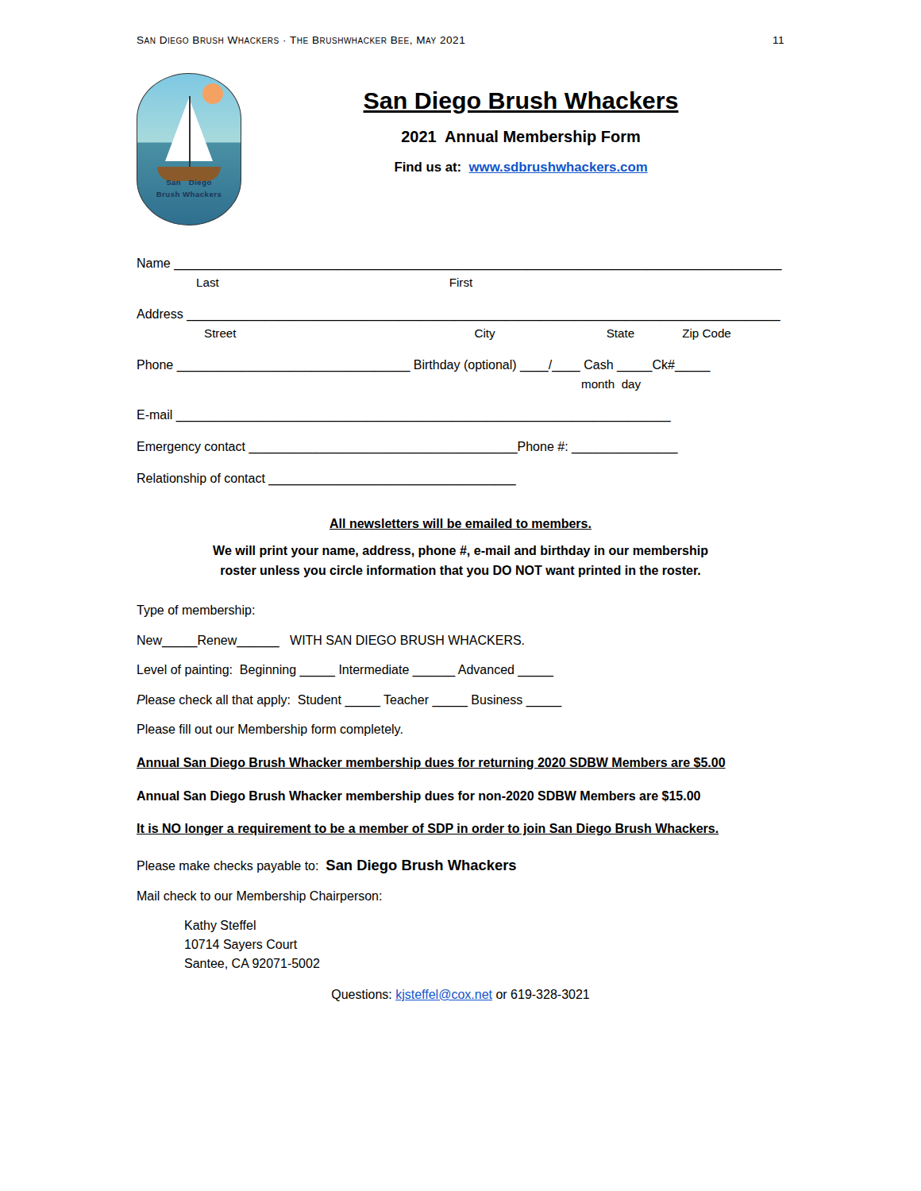San Diego Brush Whackers · The Brushwhacker Bee, May 2021 11
San Diego
Brush Whackers
San Diego Brush Whackers
2021 Annual Membership Form
Find us at: www.sdbrushwhackers.com
Name ______________________________________________________________________________________
Last First
Address ____________________________________________________________________________________
Street City State Zip Code
Phone _________________________________ Birthday (optional) ____/____ Cash _____Ck#_____
month day
E-mail ______________________________________________________________________
Emergency contact ______________________________________Phone #: _______________
Relationship of contact ___________________________________
All newsletters will be emailed to members.
We will print your name, address, phone #, e-mail and birthday in our membership
roster unless you circle information that you DO NOT want printed in the roster.
Type of membership:
New_____Renew______ WITH SAN DIEGO BRUSH WHACKERS.
Level of painting: Beginning _____ Intermediate ______ Advanced _____
Please check all that apply: Student _____ Teacher _____ Business _____
Please fill out our Membership form completely.
Annual San Diego Brush Whacker membership dues for returning 2020 SDBW Members are $5.00
Annual San Diego Brush Whacker membership dues for non-2020 SDBW Members are $15.00
It is NO longer a requirement to be a member of SDP in order to join San Diego Brush Whackers.
Please make checks payable to: San Diego Brush Whackers
Mail check to our Membership Chairperson:
Kathy Steffel
10714 Sayers Court
Santee, CA 92071-5002
Questions: kjsteffel@cox.net or 619-328-3021